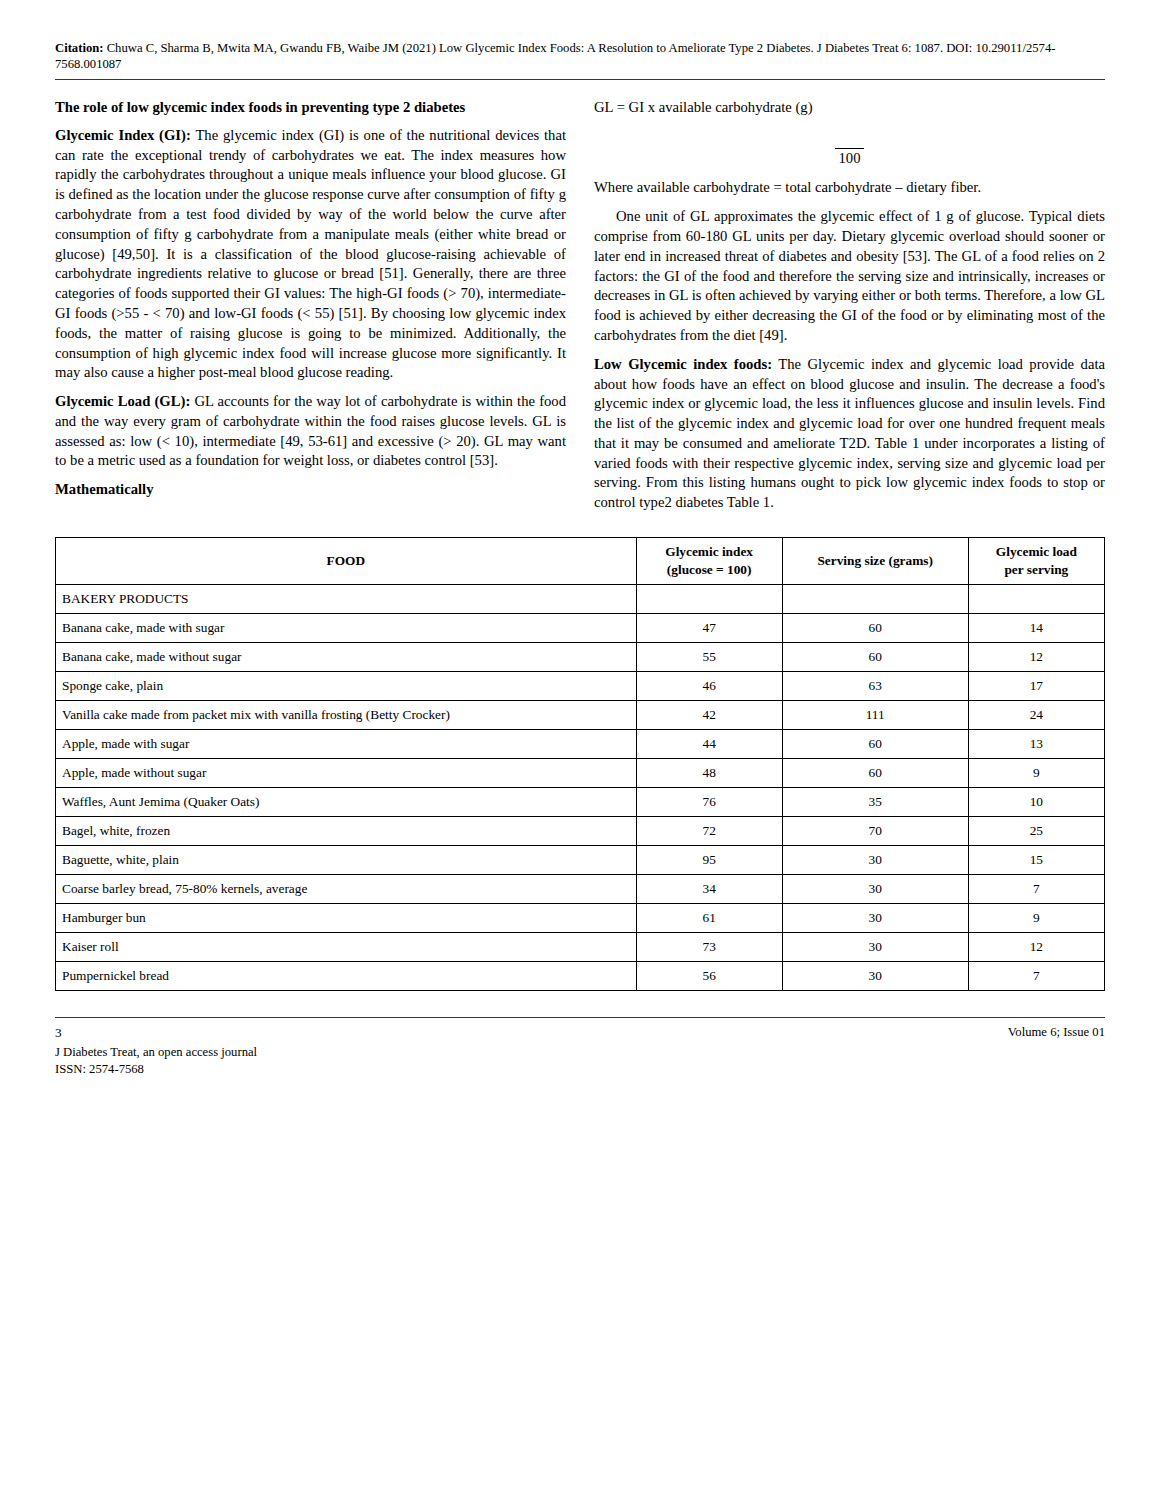Citation: Chuwa C, Sharma B, Mwita MA, Gwandu FB, Waibe JM (2021) Low Glycemic Index Foods: A Resolution to Ameliorate Type 2 Diabetes. J Diabetes Treat 6: 1087. DOI: 10.29011/2574-7568.001087
The role of low glycemic index foods in preventing type 2 diabetes
Glycemic Index (GI): The glycemic index (GI) is one of the nutritional devices that can rate the exceptional trendy of carbohydrates we eat. The index measures how rapidly the carbohydrates throughout a unique meals influence your blood glucose. GI is defined as the location under the glucose response curve after consumption of fifty g carbohydrate from a test food divided by way of the world below the curve after consumption of fifty g carbohydrate from a manipulate meals (either white bread or glucose) [49,50]. It is a classification of the blood glucose-raising achievable of carbohydrate ingredients relative to glucose or bread [51]. Generally, there are three categories of foods supported their GI values: The high-GI foods (> 70), intermediate-GI foods (>55 - < 70) and low-GI foods (< 55) [51]. By choosing low glycemic index foods, the matter of raising glucose is going to be minimized. Additionally, the consumption of high glycemic index food will increase glucose more significantly. It may also cause a higher post-meal blood glucose reading.
Glycemic Load (GL): GL accounts for the way lot of carbohydrate is within the food and the way every gram of carbohydrate within the food raises glucose levels. GL is assessed as: low (< 10), intermediate [49, 53-61] and excessive (> 20). GL may want to be a metric used as a foundation for weight loss, or diabetes control [53].
Mathematically
GL = GI x available carbohydrate (g)
100
Where available carbohydrate = total carbohydrate – dietary fiber.
One unit of GL approximates the glycemic effect of 1 g of glucose. Typical diets comprise from 60-180 GL units per day. Dietary glycemic overload should sooner or later end in increased threat of diabetes and obesity [53]. The GL of a food relies on 2 factors: the GI of the food and therefore the serving size and intrinsically, increases or decreases in GL is often achieved by varying either or both terms. Therefore, a low GL food is achieved by either decreasing the GI of the food or by eliminating most of the carbohydrates from the diet [49].
Low Glycemic index foods: The Glycemic index and glycemic load provide data about how foods have an effect on blood glucose and insulin. The decrease a food's glycemic index or glycemic load, the less it influences glucose and insulin levels. Find the list of the glycemic index and glycemic load for over one hundred frequent meals that it may be consumed and ameliorate T2D. Table 1 under incorporates a listing of varied foods with their respective glycemic index, serving size and glycemic load per serving. From this listing humans ought to pick low glycemic index foods to stop or control type2 diabetes Table 1.
| FOOD | Glycemic index (glucose = 100) | Serving size (grams) | Glycemic load per serving |
| --- | --- | --- | --- |
| BAKERY PRODUCTS | | | |
| Banana cake, made with sugar | 47 | 60 | 14 |
| Banana cake, made without sugar | 55 | 60 | 12 |
| Sponge cake, plain | 46 | 63 | 17 |
| Vanilla cake made from packet mix with vanilla frosting (Betty Crocker) | 42 | 111 | 24 |
| Apple, made with sugar | 44 | 60 | 13 |
| Apple, made without sugar | 48 | 60 | 9 |
| Waffles, Aunt Jemima (Quaker Oats) | 76 | 35 | 10 |
| Bagel, white, frozen | 72 | 70 | 25 |
| Baguette, white, plain | 95 | 30 | 15 |
| Coarse barley bread, 75-80% kernels, average | 34 | 30 | 7 |
| Hamburger bun | 61 | 30 | 9 |
| Kaiser roll | 73 | 30 | 12 |
| Pumpernickel bread | 56 | 30 | 7 |
3
J Diabetes Treat, an open access journal
ISSN: 2574-7568
Volume 6; Issue 01